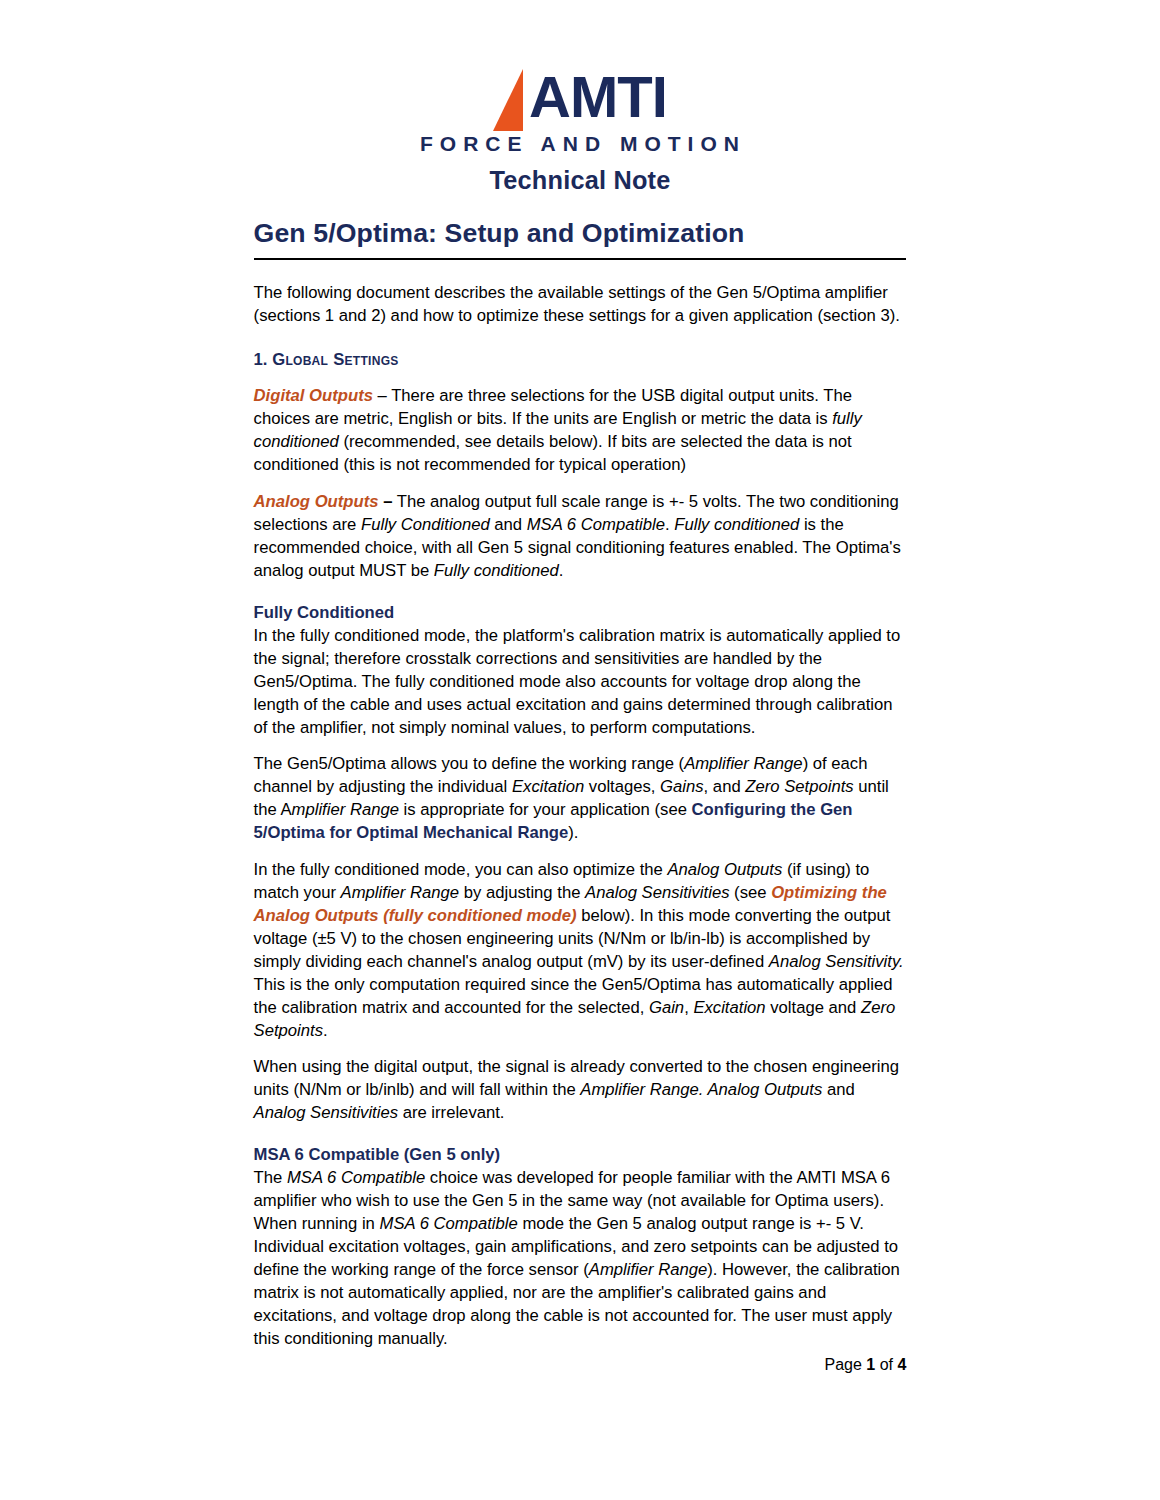AMTI
FORCE AND MOTION
Technical Note
Gen 5/Optima: Setup and Optimization
The following document describes the available settings of the Gen 5/Optima amplifier (sections 1 and 2) and how to optimize these settings for a given application (section 3).
1. Global Settings
Digital Outputs – There are three selections for the USB digital output units. The choices are metric, English or bits. If the units are English or metric the data is fully conditioned (recommended, see details below). If bits are selected the data is not conditioned (this is not recommended for typical operation)
Analog Outputs – The analog output full scale range is +- 5 volts. The two conditioning selections are Fully Conditioned and MSA 6 Compatible. Fully conditioned is the recommended choice, with all Gen 5 signal conditioning features enabled. The Optima's analog output MUST be Fully conditioned.
Fully Conditioned
In the fully conditioned mode, the platform's calibration matrix is automatically applied to the signal; therefore crosstalk corrections and sensitivities are handled by the Gen5/Optima. The fully conditioned mode also accounts for voltage drop along the length of the cable and uses actual excitation and gains determined through calibration of the amplifier, not simply nominal values, to perform computations.
The Gen5/Optima allows you to define the working range (Amplifier Range) of each channel by adjusting the individual Excitation voltages, Gains, and Zero Setpoints until the Amplifier Range is appropriate for your application (see Configuring the Gen 5/Optima for Optimal Mechanical Range).
In the fully conditioned mode, you can also optimize the Analog Outputs (if using) to match your Amplifier Range by adjusting the Analog Sensitivities (see Optimizing the Analog Outputs (fully conditioned mode) below). In this mode converting the output voltage (±5 V) to the chosen engineering units (N/Nm or lb/in-lb) is accomplished by simply dividing each channel's analog output (mV) by its user-defined Analog Sensitivity. This is the only computation required since the Gen5/Optima has automatically applied the calibration matrix and accounted for the selected, Gain, Excitation voltage and Zero Setpoints.
When using the digital output, the signal is already converted to the chosen engineering units (N/Nm or lb/inlb) and will fall within the Amplifier Range. Analog Outputs and Analog Sensitivities are irrelevant.
MSA 6 Compatible (Gen 5 only)
The MSA 6 Compatible choice was developed for people familiar with the AMTI MSA 6 amplifier who wish to use the Gen 5 in the same way (not available for Optima users). When running in MSA 6 Compatible mode the Gen 5 analog output range is +- 5 V. Individual excitation voltages, gain amplifications, and zero setpoints can be adjusted to define the working range of the force sensor (Amplifier Range). However, the calibration matrix is not automatically applied, nor are the amplifier's calibrated gains and excitations, and voltage drop along the cable is not accounted for. The user must apply this conditioning manually.
Page 1 of 4